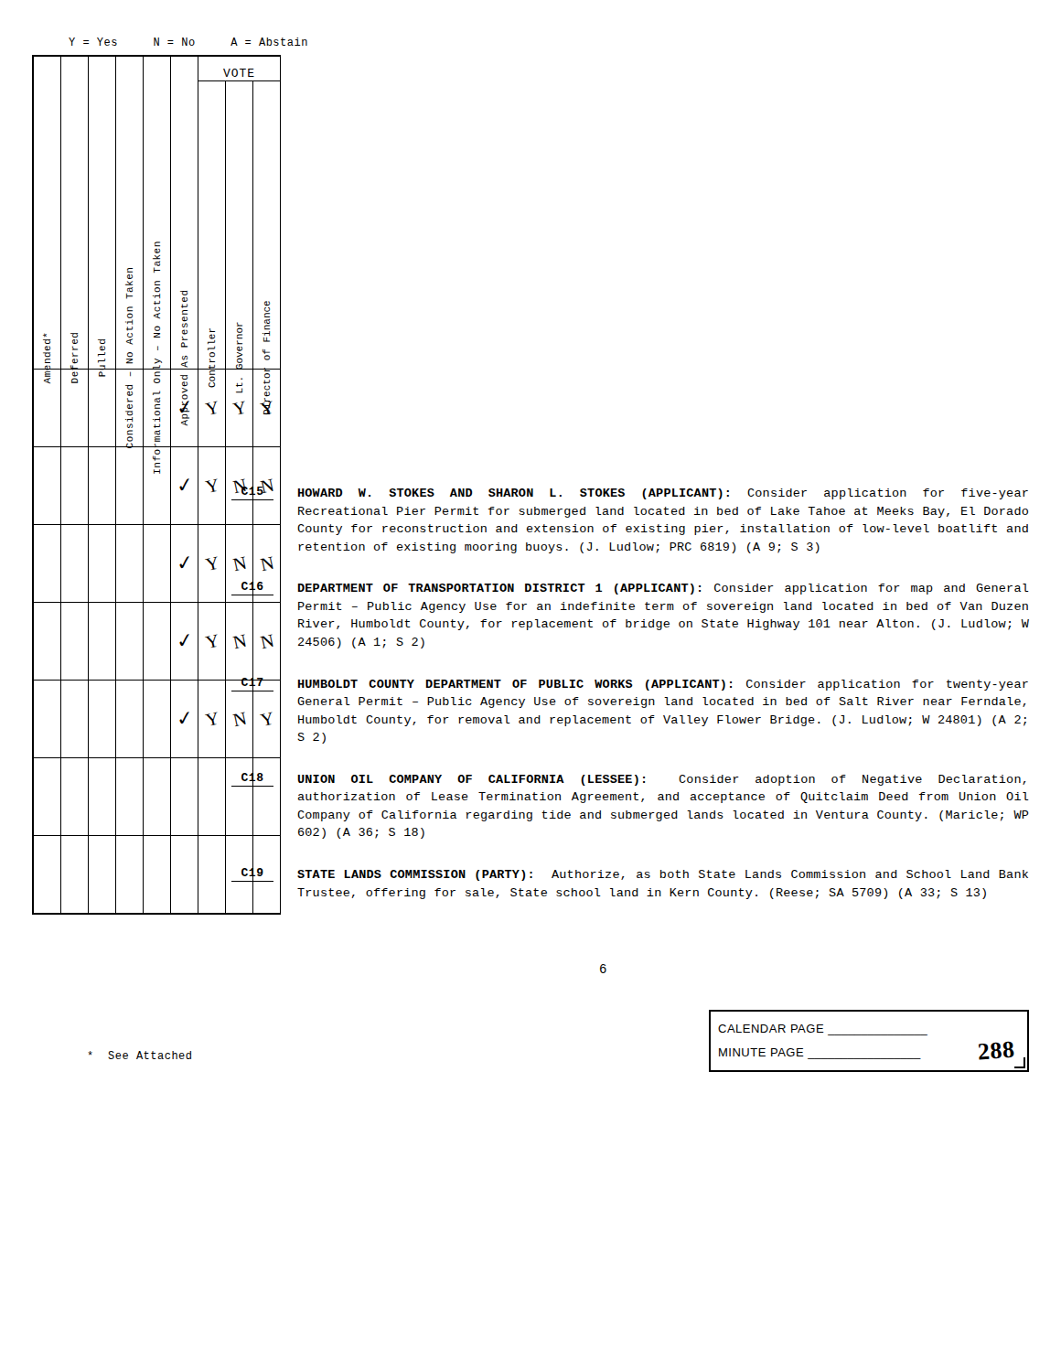Y = Yes N = No A = Abstain
| Amended* | Deferred | Pulled | Considered – No Action Taken | Informational Only – No Action Taken | Approved As Presented | VOTE |
| Controller | Lt. Governor | Director of Finance |
| | | | | | ✓ | Y | Y | Y |
| | | | | | ✓ | Y | N | N |
| | | | | | ✓ | Y | N | N |
| | | | | | ✓ | Y | N | N |
| | | | | | ✓ | Y | N | Y |
C15
HOWARD W. STOKES AND SHARON L. STOKES (APPLICANT): Consider application for five-year Recreational Pier Permit for submerged land located in bed of Lake Tahoe at Meeks Bay, El Dorado County for reconstruction and extension of existing pier, installation of low-level boatlift and retention of existing mooring buoys. (J. Ludlow; PRC 6819) (A 9; S 3)
C16
DEPARTMENT OF TRANSPORTATION DISTRICT 1 (APPLICANT): Consider application for map and General Permit – Public Agency Use for an indefinite term of sovereign land located in bed of Van Duzen River, Humboldt County, for replacement of bridge on State Highway 101 near Alton. (J. Ludlow; W 24506) (A 1; S 2)
C17
HUMBOLDT COUNTY DEPARTMENT OF PUBLIC WORKS (APPLICANT): Consider application for twenty-year General Permit – Public Agency Use of sovereign land located in bed of Salt River near Ferndale, Humboldt County, for removal and replacement of Valley Flower Bridge. (J. Ludlow; W 24801) (A 2; S 2)
C18
UNION OIL COMPANY OF CALIFORNIA (LESSEE): Consider adoption of Negative Declaration, authorization of Lease Termination Agreement, and acceptance of Quitclaim Deed from Union Oil Company of California regarding tide and submerged lands located in Ventura County. (Maricle; WP 602) (A 36; S 18)
C19
STATE LANDS COMMISSION (PARTY): Authorize, as both State Lands Commission and School Land Bank Trustee, offering for sale, State school land in Kern County. (Reese; SA 5709) (A 33; S 13)
6
* See Attached
CALENDAR PAGE _______________
MINUTE PAGE _________________ 288